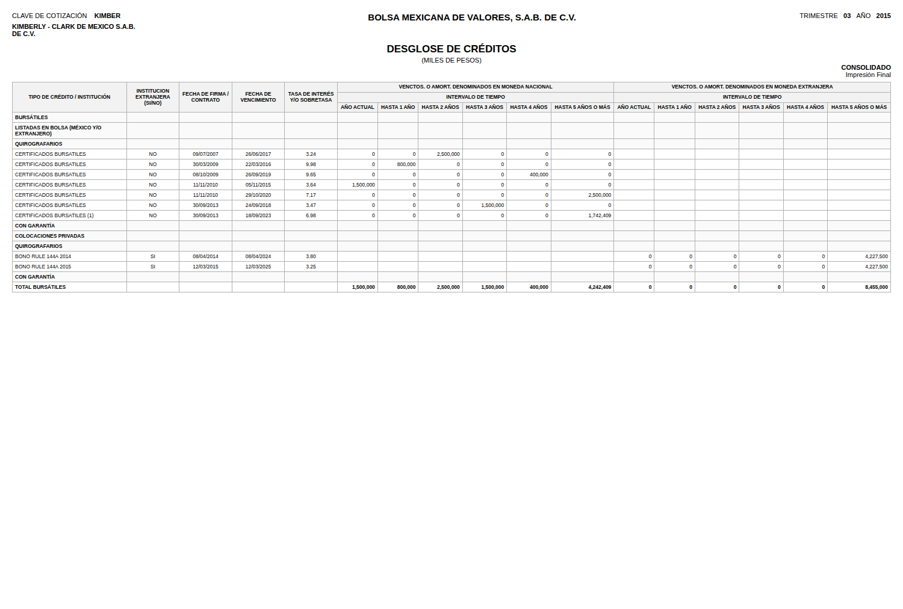CLAVE DE COTIZACIÓN KIMBER
KIMBERLY - CLARK DE MEXICO S.A.B. DE C.V.
BOLSA MEXICANA DE VALORES, S.A.B. DE C.V.
TRIMESTRE 03 AÑO 2015
DESGLOSE DE CRÉDITOS
(MILES DE PESOS)
CONSOLIDADO
Impresión Final
| TIPO DE CRÉDITO / INSTITUCIÓN | INSTITUCION EXTRANJERA (SI/NO) | FECHA DE FIRMA / CONTRATO | FECHA DE VENCIMIENTO | TASA DE INTERÉS Y/O SOBRETASA | VENCTOS. O AMORT. DENOMINADOS EN MONEDA NACIONAL | VENCTOS. O AMORT. DENOMINADOS EN MONEDA EXTRANJERA |
| --- | --- | --- | --- | --- | --- | --- |
| INTERVALO DE TIEMPO | INTERVALO DE TIEMPO |
| AÑO ACTUAL | HASTA 1 AÑO | HASTA 2 AÑOS | HASTA 3 AÑOS | HASTA 4 AÑOS | HASTA 5 AÑOS O MÁS | AÑO ACTUAL | HASTA 1 AÑO | HASTA 2 AÑOS | HASTA 3 AÑOS | HASTA 4 AÑOS | HASTA 5 AÑOS O MÁS |
| BURSÁTILES | | | | | | | | | | | | | | | | |
| LISTADAS EN BOLSA (MÉXICO Y/O EXTRANJERO) | | | | | | | | | | | | | | | | |
| QUIROGRAFARIOS | | | | | | | | | | | | | | | | |
| CERTIFICADOS BURSATILES | NO | 09/07/2007 | 26/06/2017 | 3.24 | 0 | 0 | 2,500,000 | 0 | 0 | 0 | | | | | | |
| CERTIFICADOS BURSATILES | NO | 30/03/2009 | 22/03/2016 | 9.98 | 0 | 800,000 | 0 | 0 | 0 | 0 | | | | | | |
| CERTIFICADOS BURSATILES | NO | 08/10/2009 | 26/09/2019 | 9.65 | 0 | 0 | 0 | 0 | 400,000 | 0 | | | | | | |
| CERTIFICADOS BURSATILES | NO | 11/11/2010 | 05/11/2015 | 3.64 | 1,500,000 | 0 | 0 | 0 | 0 | 0 | | | | | | |
| CERTIFICADOS BURSATILES | NO | 11/11/2010 | 29/10/2020 | 7.17 | 0 | 0 | 0 | 0 | 0 | 2,500,000 | | | | | | |
| CERTIFICADOS BURSATILES | NO | 30/09/2013 | 24/09/2018 | 3.47 | 0 | 0 | 0 | 1,500,000 | 0 | 0 | | | | | | |
| CERTIFICADOS BURSATILES (1) | NO | 30/09/2013 | 18/09/2023 | 6.98 | 0 | 0 | 0 | 0 | 0 | 1,742,409 | | | | | | |
| CON GARANTÍA | | | | | | | | | | | | | | | | |
| COLOCACIONES PRIVADAS | | | | | | | | | | | | | | | | |
| QUIROGRAFARIOS | | | | | | | | | | | | | | | | |
| BONO RULE 144A 2014 | SI | 08/04/2014 | 08/04/2024 | 3.80 | | | | | | | 0 | 0 | 0 | 0 | 0 | 4,227,500 |
| BONO RULE 144A 2015 | SI | 12/03/2015 | 12/03/2025 | 3.25 | | | | | | | 0 | 0 | 0 | 0 | 0 | 4,227,500 |
| CON GARANTÍA | | | | | | | | | | | | | | | | |
| TOTAL BURSÁTILES | | | | | 1,500,000 | 800,000 | 2,500,000 | 1,500,000 | 400,000 | 4,242,409 | 0 | 0 | 0 | 0 | 0 | 8,455,000 |